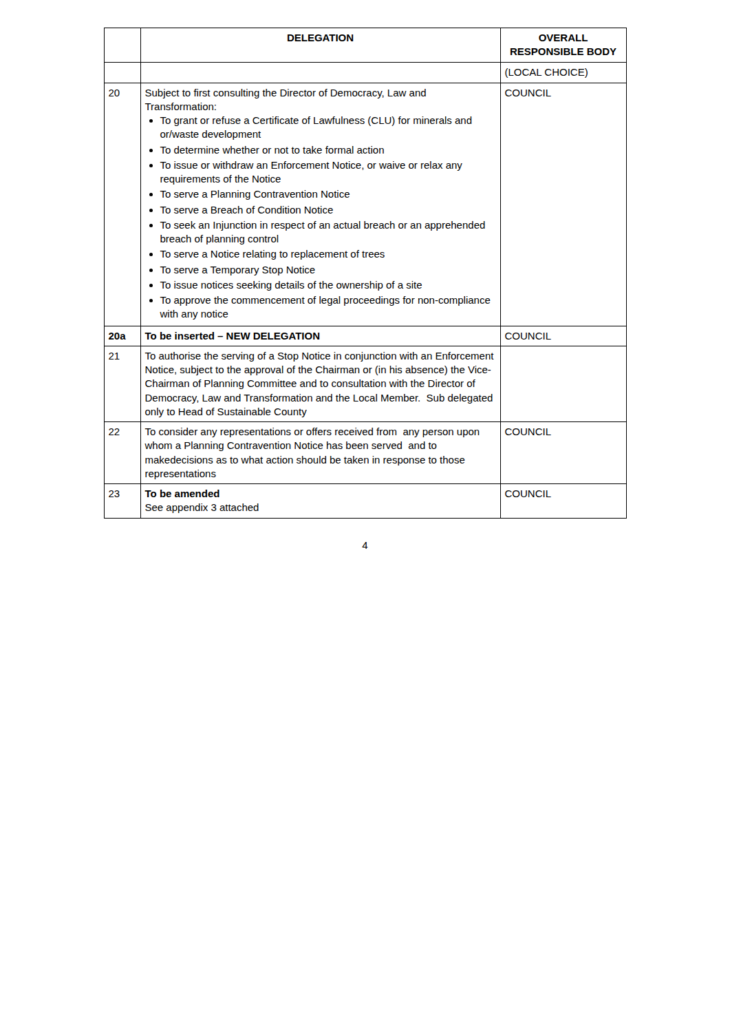| | DELEGATION | OVERALL RESPONSIBLE BODY |
| --- | --- | --- |
| | | (LOCAL CHOICE) |
| 20 | Subject to first consulting the Director of Democracy, Law and Transformation: To grant or refuse a Certificate of Lawfulness (CLU) for minerals and or/waste development To determine whether or not to take formal action To issue or withdraw an Enforcement Notice, or waive or relax any requirements of the Notice To serve a Planning Contravention Notice To serve a Breach of Condition Notice To seek an Injunction in respect of an actual breach or an apprehended breach of planning control To serve a Notice relating to replacement of trees To serve a Temporary Stop Notice To issue notices seeking details of the ownership of a site To approve the commencement of legal proceedings for non-compliance with any notice | COUNCIL |
| 20a | To be inserted – NEW DELEGATION | COUNCIL |
| 21 | To authorise the serving of a Stop Notice in conjunction with an Enforcement Notice, subject to the approval of the Chairman or (in his absence) the Vice-Chairman of Planning Committee and to consultation with the Director of Democracy, Law and Transformation and the Local Member. Sub delegated only to Head of Sustainable County | |
| 22 | To consider any representations or offers received from any person upon whom a Planning Contravention Notice has been served and to makedecisions as to what action should be taken in response to those representations | COUNCIL |
| 23 | To be amended See appendix 3 attached | COUNCIL |
4